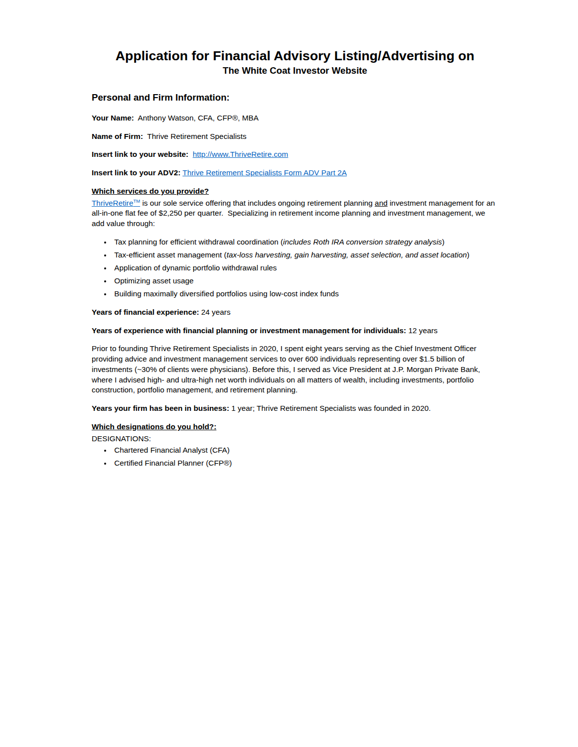Application for Financial Advisory Listing/Advertising on The White Coat Investor Website
Personal and Firm Information:
Your Name: Anthony Watson, CFA, CFP®, MBA
Name of Firm: Thrive Retirement Specialists
Insert link to your website: http://www.ThriveRetire.com
Insert link to your ADV2: Thrive Retirement Specialists Form ADV Part 2A
Which services do you provide?
ThriveRetireTM is our sole service offering that includes ongoing retirement planning and investment management for an all-in-one flat fee of $2,250 per quarter. Specializing in retirement income planning and investment management, we add value through:
Tax planning for efficient withdrawal coordination (includes Roth IRA conversion strategy analysis)
Tax-efficient asset management (tax-loss harvesting, gain harvesting, asset selection, and asset location)
Application of dynamic portfolio withdrawal rules
Optimizing asset usage
Building maximally diversified portfolios using low-cost index funds
Years of financial experience: 24 years
Years of experience with financial planning or investment management for individuals: 12 years
Prior to founding Thrive Retirement Specialists in 2020, I spent eight years serving as the Chief Investment Officer providing advice and investment management services to over 600 individuals representing over $1.5 billion of investments (~30% of clients were physicians). Before this, I served as Vice President at J.P. Morgan Private Bank, where I advised high- and ultra-high net worth individuals on all matters of wealth, including investments, portfolio construction, portfolio management, and retirement planning.
Years your firm has been in business: 1 year; Thrive Retirement Specialists was founded in 2020.
Which designations do you hold?:
DESIGNATIONS:
Chartered Financial Analyst (CFA)
Certified Financial Planner (CFP®)